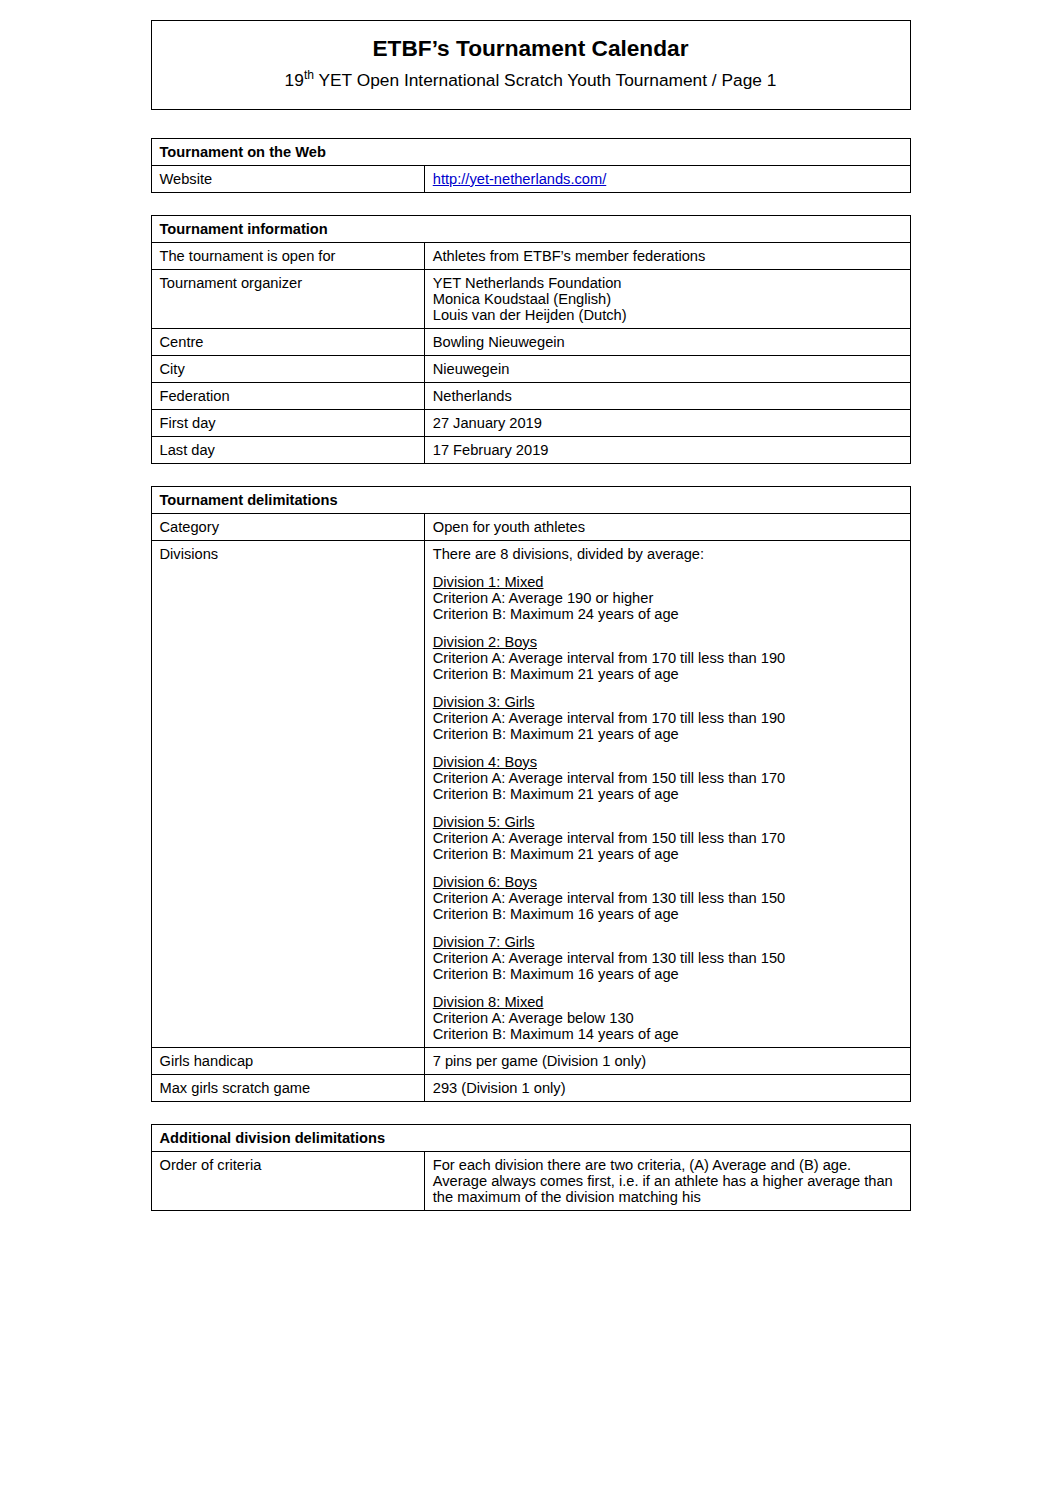ETBF’s Tournament Calendar
19th YET Open International Scratch Youth Tournament / Page 1
| Tournament on the Web |
| --- |
| Website | http://yet-netherlands.com/ |
| Tournament information |
| --- |
| The tournament is open for | Athletes from ETBF’s member federations |
| Tournament organizer | YET Netherlands Foundation Monica Koudstaal (English) Louis van der Heijden (Dutch) |
| Centre | Bowling Nieuwegein |
| City | Nieuwegein |
| Federation | Netherlands |
| First day | 27 January 2019 |
| Last day | 17 February 2019 |
| Tournament delimitations |
| --- |
| Category | Open for youth athletes |
| Divisions | There are 8 divisions, divided by average: Division 1: Mixed Criterion A: Average 190 or higher Criterion B: Maximum 24 years of age Division 2: Boys Criterion A: Average interval from 170 till less than 190 Criterion B: Maximum 21 years of age Division 3: Girls Criterion A: Average interval from 170 till less than 190 Criterion B: Maximum 21 years of age Division 4: Boys Criterion A: Average interval from 150 till less than 170 Criterion B: Maximum 21 years of age Division 5: Girls Criterion A: Average interval from 150 till less than 170 Criterion B: Maximum 21 years of age Division 6: Boys Criterion A: Average interval from 130 till less than 150 Criterion B: Maximum 16 years of age Division 7: Girls Criterion A: Average interval from 130 till less than 150 Criterion B: Maximum 16 years of age Division 8: Mixed Criterion A: Average below 130 Criterion B: Maximum 14 years of age |
| Girls handicap | 7 pins per game (Division 1 only) |
| Max girls scratch game | 293 (Division 1 only) |
| Additional division delimitations |
| --- |
| Order of criteria | For each division there are two criteria, (A) Average and (B) age. Average always comes first, i.e. if an athlete has a higher average than the maximum of the division matching his |